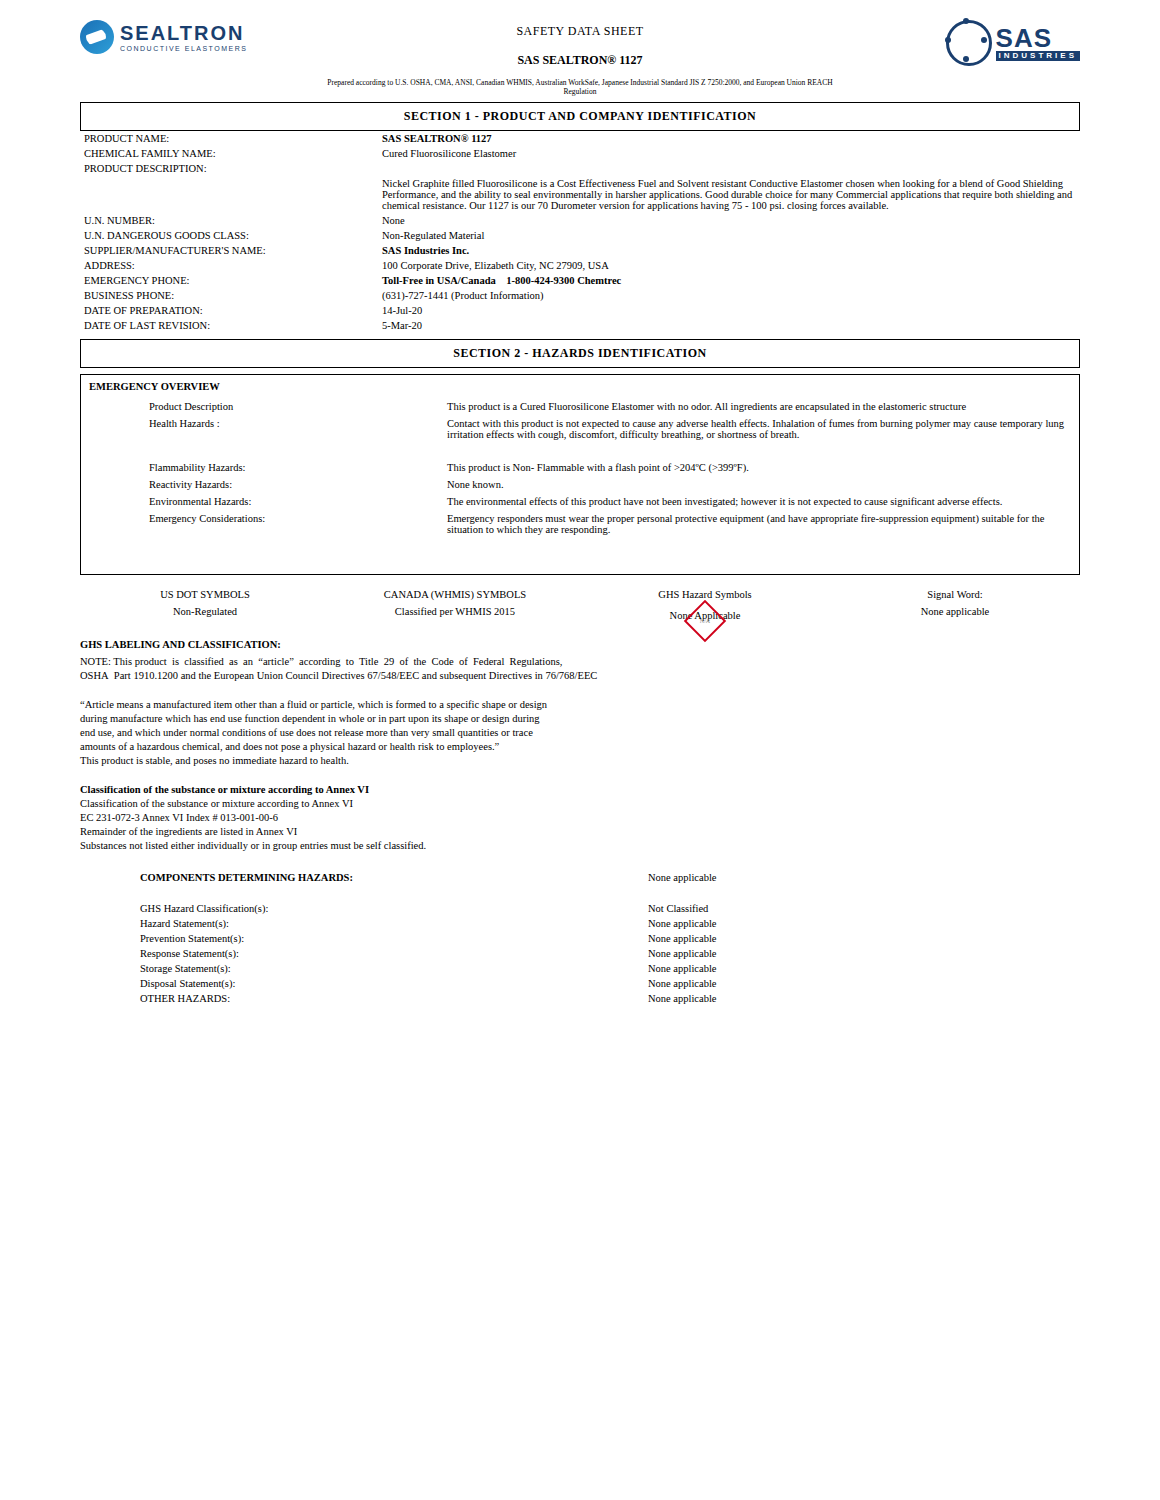SEALTRON
CONDUCTIVE ELASTOMERS
SAFETY DATA SHEET
SAS SEALTRON® 1127
Prepared according to U.S. OSHA, CMA, ANSI, Canadian WHMIS, Australian WorkSafe, Japanese Industrial Standard JIS Z 7250:2000, and European Union REACH Regulation
SAS
INDUSTRIES
SECTION 1 - PRODUCT AND COMPANY IDENTIFICATION
| PRODUCT NAME: | SAS SEALTRON® 1127 |
| CHEMICAL FAMILY NAME: | Cured Fluorosilicone Elastomer |
| PRODUCT DESCRIPTION: | |
| | Nickel Graphite filled Fluorosilicone is a Cost Effectiveness Fuel and Solvent resistant Conductive Elastomer chosen when looking for a blend of Good Shielding Performance, and the ability to seal environmentally in harsher applications. Good durable choice for many Commercial applications that require both shielding and chemical resistance. Our 1127 is our 70 Durometer version for applications having 75 - 100 psi. closing forces available. |
| U.N. NUMBER: | None |
| U.N. DANGEROUS GOODS CLASS: | Non-Regulated Material |
| SUPPLIER/MANUFACTURER'S NAME: | SAS Industries Inc. |
| ADDRESS: | 100 Corporate Drive, Elizabeth City, NC 27909, USA |
| EMERGENCY PHONE: | Toll-Free in USA/Canada 1-800-424-9300 Chemtrec |
| BUSINESS PHONE: | (631)-727-1441 (Product Information) |
| DATE OF PREPARATION: | 14-Jul-20 |
| DATE OF LAST REVISION: | 5-Mar-20 |
SECTION 2 - HAZARDS IDENTIFICATION
EMERGENCY OVERVIEW
| Product Description | This product is a Cured Fluorosilicone Elastomer with no odor. All ingredients are encapsulated in the elastomeric structure |
| Health Hazards : | Contact with this product is not expected to cause any adverse health effects. Inhalation of fumes from burning polymer may cause temporary lung irritation effects with cough, discomfort, difficulty breathing, or shortness of breath. |
| Flammability Hazards: | This product is Non- Flammable with a flash point of >204ºC (>399ºF). |
| Reactivity Hazards: | None known. |
| Environmental Hazards: | The environmental effects of this product have not been investigated; however it is not expected to cause significant adverse effects. |
| Emergency Considerations: | Emergency responders must wear the proper personal protective equipment (and have appropriate fire-suppression equipment) suitable for the situation to which they are responding. |
US DOT SYMBOLS
Non-Regulated
CANADA (WHMIS) SYMBOLS
Classified per WHMIS 2015
GHS Hazard Symbols
N/A
None Applicable
Signal Word:
None applicable
GHS LABELING AND CLASSIFICATION:
NOTE: This product is classified as an “article” according to Title 29 of the Code of Federal Regulations,
OSHA Part 1910.1200 and the European Union Council Directives 67/548/EEC and subsequent Directives in 76/768/EEC
“Article means a manufactured item other than a fluid or particle, which is formed to a specific shape or design
during manufacture which has end use function dependent in whole or in part upon its shape or design during
end use, and which under normal conditions of use does not release more than very small quantities or trace
amounts of a hazardous chemical, and does not pose a physical hazard or health risk to employees.”
This product is stable, and poses no immediate hazard to health.
Classification of the substance or mixture according to Annex VI
Classification of the substance or mixture according to Annex VI
EC 231-072-3 Annex VI Index # 013-001-00-6
Remainder of the ingredients are listed in Annex VI
Substances not listed either individually or in group entries must be self classified.
| COMPONENTS DETERMINING HAZARDS: | None applicable |
| GHS Hazard Classification(s): | Not Classified |
| Hazard Statement(s): | None applicable |
| Prevention Statement(s): | None applicable |
| Response Statement(s): | None applicable |
| Storage Statement(s): | None applicable |
| Disposal Statement(s): | None applicable |
| OTHER HAZARDS: | None applicable |